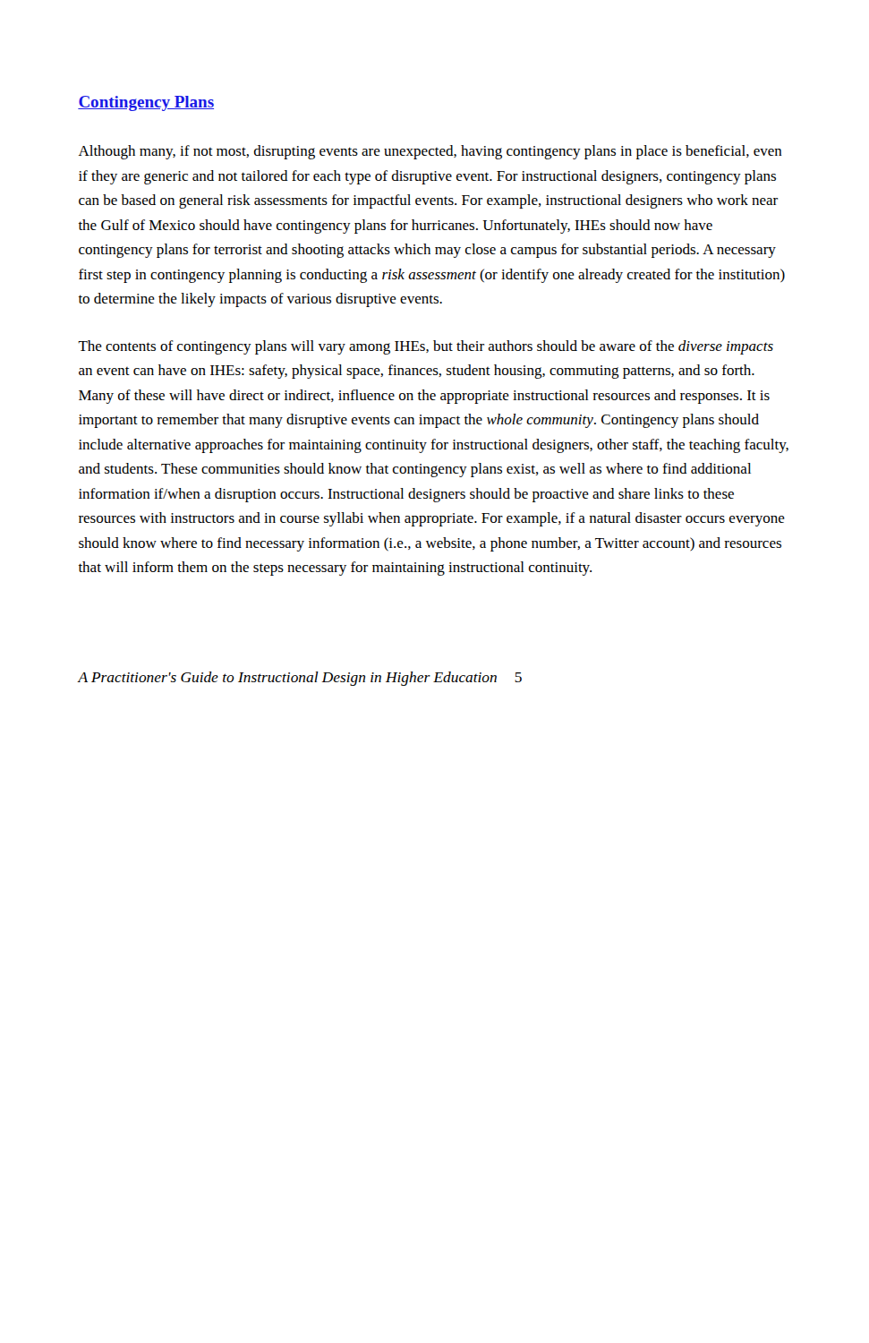Contingency Plans
Although many, if not most, disrupting events are unexpected, having contingency plans in place is beneficial, even if they are generic and not tailored for each type of disruptive event. For instructional designers, contingency plans can be based on general risk assessments for impactful events. For example, instructional designers who work near the Gulf of Mexico should have contingency plans for hurricanes. Unfortunately, IHEs should now have contingency plans for terrorist and shooting attacks which may close a campus for substantial periods. A necessary first step in contingency planning is conducting a risk assessment (or identify one already created for the institution) to determine the likely impacts of various disruptive events.
The contents of contingency plans will vary among IHEs, but their authors should be aware of the diverse impacts an event can have on IHEs: safety, physical space, finances, student housing, commuting patterns, and so forth. Many of these will have direct or indirect, influence on the appropriate instructional resources and responses. It is important to remember that many disruptive events can impact the whole community. Contingency plans should include alternative approaches for maintaining continuity for instructional designers, other staff, the teaching faculty, and students. These communities should know that contingency plans exist, as well as where to find additional information if/when a disruption occurs. Instructional designers should be proactive and share links to these resources with instructors and in course syllabi when appropriate. For example, if a natural disaster occurs everyone should know where to find necessary information (i.e., a website, a phone number, a Twitter account) and resources that will inform them on the steps necessary for maintaining instructional continuity.
A Practitioner's Guide to Instructional Design in Higher Education5